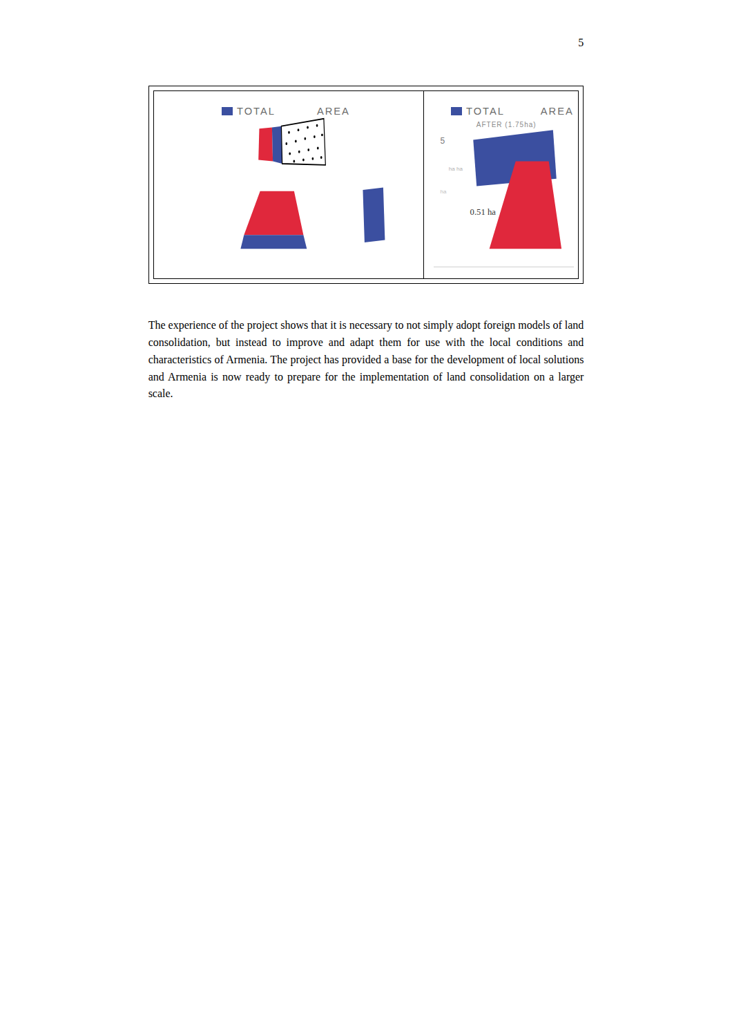5
TOTAL AREA
Before
TOTAL AREA
AFTER (1.75ha)
5
ha ha
ha
0.51 ha
The experience of the project shows that it is necessary to not simply adopt foreign models of land consolidation, but instead to improve and adapt them for use with the local conditions and characteristics of Armenia. The project has provided a base for the development of local solutions and Armenia is now ready to prepare for the implementation of land consolidation on a larger scale.